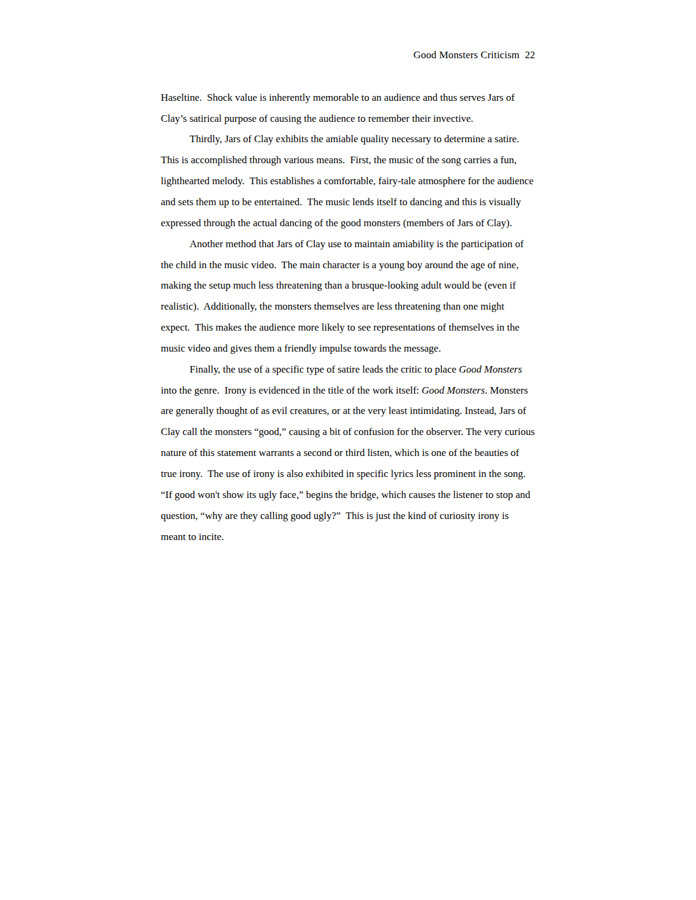Good Monsters Criticism 22
Haseltine. Shock value is inherently memorable to an audience and thus serves Jars of Clay’s satirical purpose of causing the audience to remember their invective.
Thirdly, Jars of Clay exhibits the amiable quality necessary to determine a satire. This is accomplished through various means. First, the music of the song carries a fun, lighthearted melody. This establishes a comfortable, fairy-tale atmosphere for the audience and sets them up to be entertained. The music lends itself to dancing and this is visually expressed through the actual dancing of the good monsters (members of Jars of Clay).
Another method that Jars of Clay use to maintain amiability is the participation of the child in the music video. The main character is a young boy around the age of nine, making the setup much less threatening than a brusque-looking adult would be (even if realistic). Additionally, the monsters themselves are less threatening than one might expect. This makes the audience more likely to see representations of themselves in the music video and gives them a friendly impulse towards the message.
Finally, the use of a specific type of satire leads the critic to place Good Monsters into the genre. Irony is evidenced in the title of the work itself: Good Monsters. Monsters are generally thought of as evil creatures, or at the very least intimidating. Instead, Jars of Clay call the monsters “good,” causing a bit of confusion for the observer. The very curious nature of this statement warrants a second or third listen, which is one of the beauties of true irony. The use of irony is also exhibited in specific lyrics less prominent in the song. “If good won't show its ugly face,” begins the bridge, which causes the listener to stop and question, “why are they calling good ugly?” This is just the kind of curiosity irony is meant to incite.